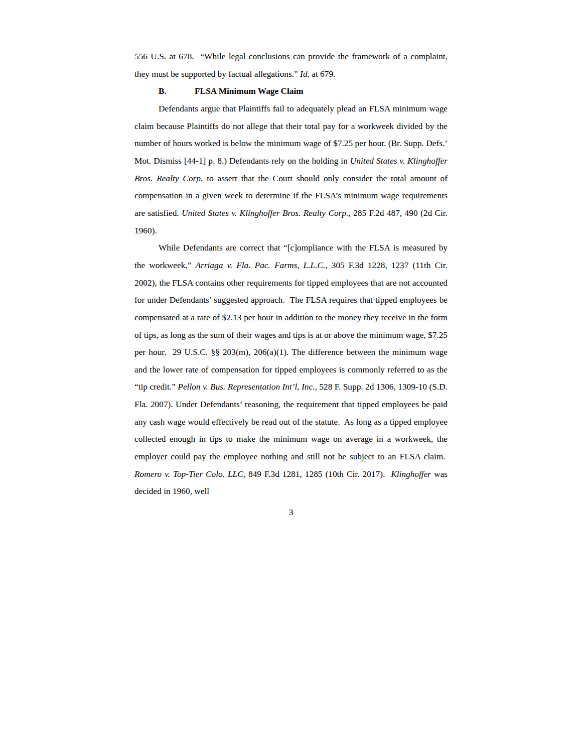556 U.S. at 678. “While legal conclusions can provide the framework of a complaint, they must be supported by factual allegations.” Id. at 679.
B. FLSA Minimum Wage Claim
Defendants argue that Plaintiffs fail to adequately plead an FLSA minimum wage claim because Plaintiffs do not allege that their total pay for a workweek divided by the number of hours worked is below the minimum wage of $7.25 per hour. (Br. Supp. Defs.’ Mot. Dismiss [44-1] p. 8.) Defendants rely on the holding in United States v. Klinghoffer Bros. Realty Corp. to assert that the Court should only consider the total amount of compensation in a given week to determine if the FLSA’s minimum wage requirements are satisfied. United States v. Klinghoffer Bros. Realty Corp., 285 F.2d 487, 490 (2d Cir. 1960).
While Defendants are correct that “[c]ompliance with the FLSA is measured by the workweek,” Arriaga v. Fla. Pac. Farms, L.L.C., 305 F.3d 1228, 1237 (11th Cir. 2002), the FLSA contains other requirements for tipped employees that are not accounted for under Defendants’ suggested approach. The FLSA requires that tipped employees be compensated at a rate of $2.13 per hour in addition to the money they receive in the form of tips, as long as the sum of their wages and tips is at or above the minimum wage, $7.25 per hour. 29 U.S.C. §§ 203(m), 206(a)(1). The difference between the minimum wage and the lower rate of compensation for tipped employees is commonly referred to as the “tip credit.” Pellon v. Bus. Representation Int’l, Inc., 528 F. Supp. 2d 1306, 1309-10 (S.D. Fla. 2007). Under Defendants’ reasoning, the requirement that tipped employees be paid any cash wage would effectively be read out of the statute. As long as a tipped employee collected enough in tips to make the minimum wage on average in a workweek, the employer could pay the employee nothing and still not be subject to an FLSA claim. Romero v. Top-Tier Colo. LLC, 849 F.3d 1281, 1285 (10th Cir. 2017). Klinghoffer was decided in 1960, well
3